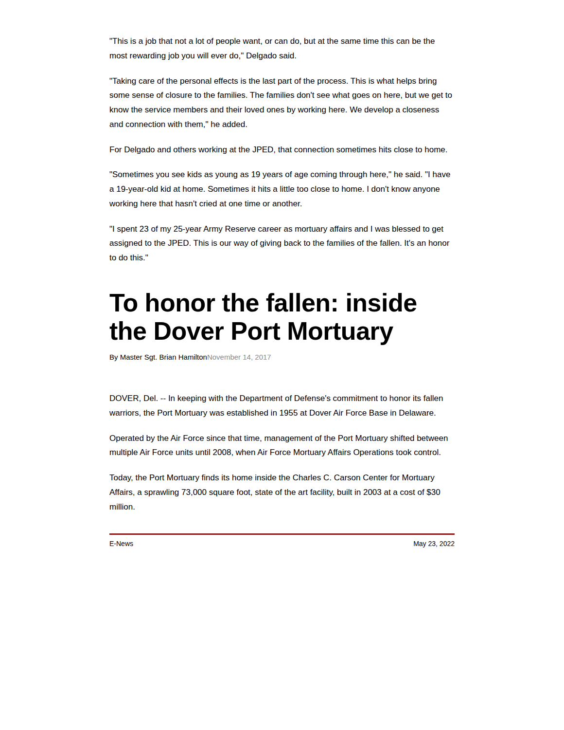"This is a job that not a lot of people want, or can do, but at the same time this can be the most rewarding job you will ever do," Delgado said.
"Taking care of the personal effects is the last part of the process. This is what helps bring some sense of closure to the families. The families don't see what goes on here, but we get to know the service members and their loved ones by working here. We develop a closeness and connection with them," he added.
For Delgado and others working at the JPED, that connection sometimes hits close to home.
"Sometimes you see kids as young as 19 years of age coming through here," he said. "I have a 19-year-old kid at home. Sometimes it hits a little too close to home. I don't know anyone working here that hasn't cried at one time or another.
"I spent 23 of my 25-year Army Reserve career as mortuary affairs and I was blessed to get assigned to the JPED. This is our way of giving back to the families of the fallen. It's an honor to do this."
To honor the fallen: inside the Dover Port Mortuary
By Master Sgt. Brian Hamilton November 14, 2017
DOVER, Del. -- In keeping with the Department of Defense's commitment to honor its fallen warriors, the Port Mortuary was established in 1955 at Dover Air Force Base in Delaware.
Operated by the Air Force since that time, management of the Port Mortuary shifted between multiple Air Force units until 2008, when Air Force Mortuary Affairs Operations took control.
Today, the Port Mortuary finds its home inside the Charles C. Carson Center for Mortuary Affairs, a sprawling 73,000 square foot, state of the art facility, built in 2003 at a cost of $30 million.
E-News May 23, 2022